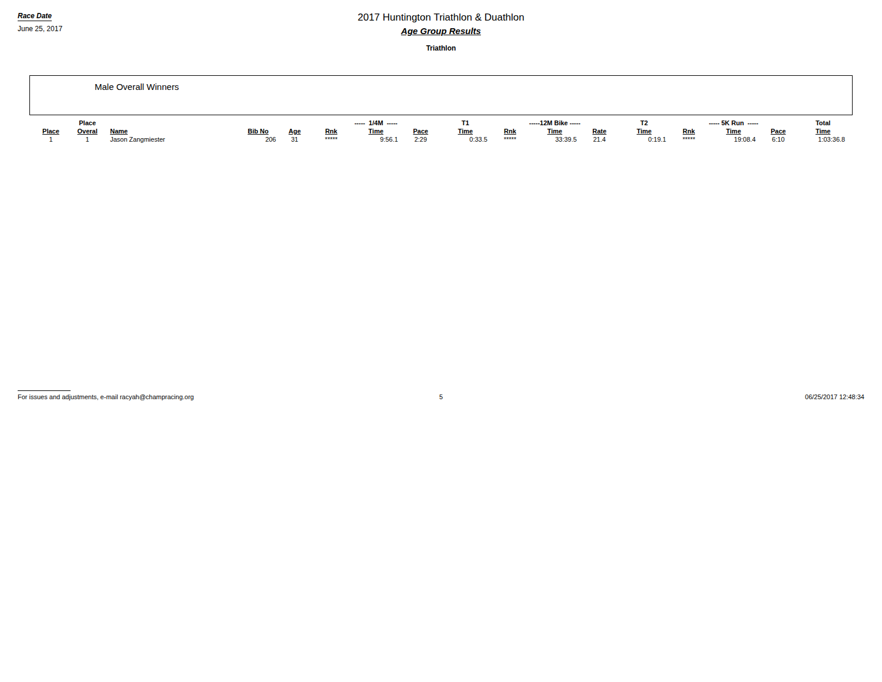Race Date
June 25, 2017
2017 Huntington Triathlon & Duathlon
Age Group Results
Triathlon
Male Overall Winners
| | Place | | | | ----- 1/4M ----- | T1 | -----12M Bike ----- | T2 | ----- 5K Run ----- | Total |
| --- | --- | --- | --- | --- | --- | --- | --- | --- | --- | --- |
| Place | Overal | Name | Bib No | Age | Rnk | Time | Pace | Time | Rnk | Time | Rate | Time | Rnk | Time | Pace | Time |
| 1 | 1 | Jason Zangmiester | 206 | 31 | ***** | 9:56.1 | 2:29 | 0:33.5 | ***** | 33:39.5 | 21.4 | 0:19.1 | ***** | 19:08.4 | 6:10 | 1:03:36.8 |
For issues and adjustments, e-mail racyah@champracing.org
5
06/25/2017 12:48:34